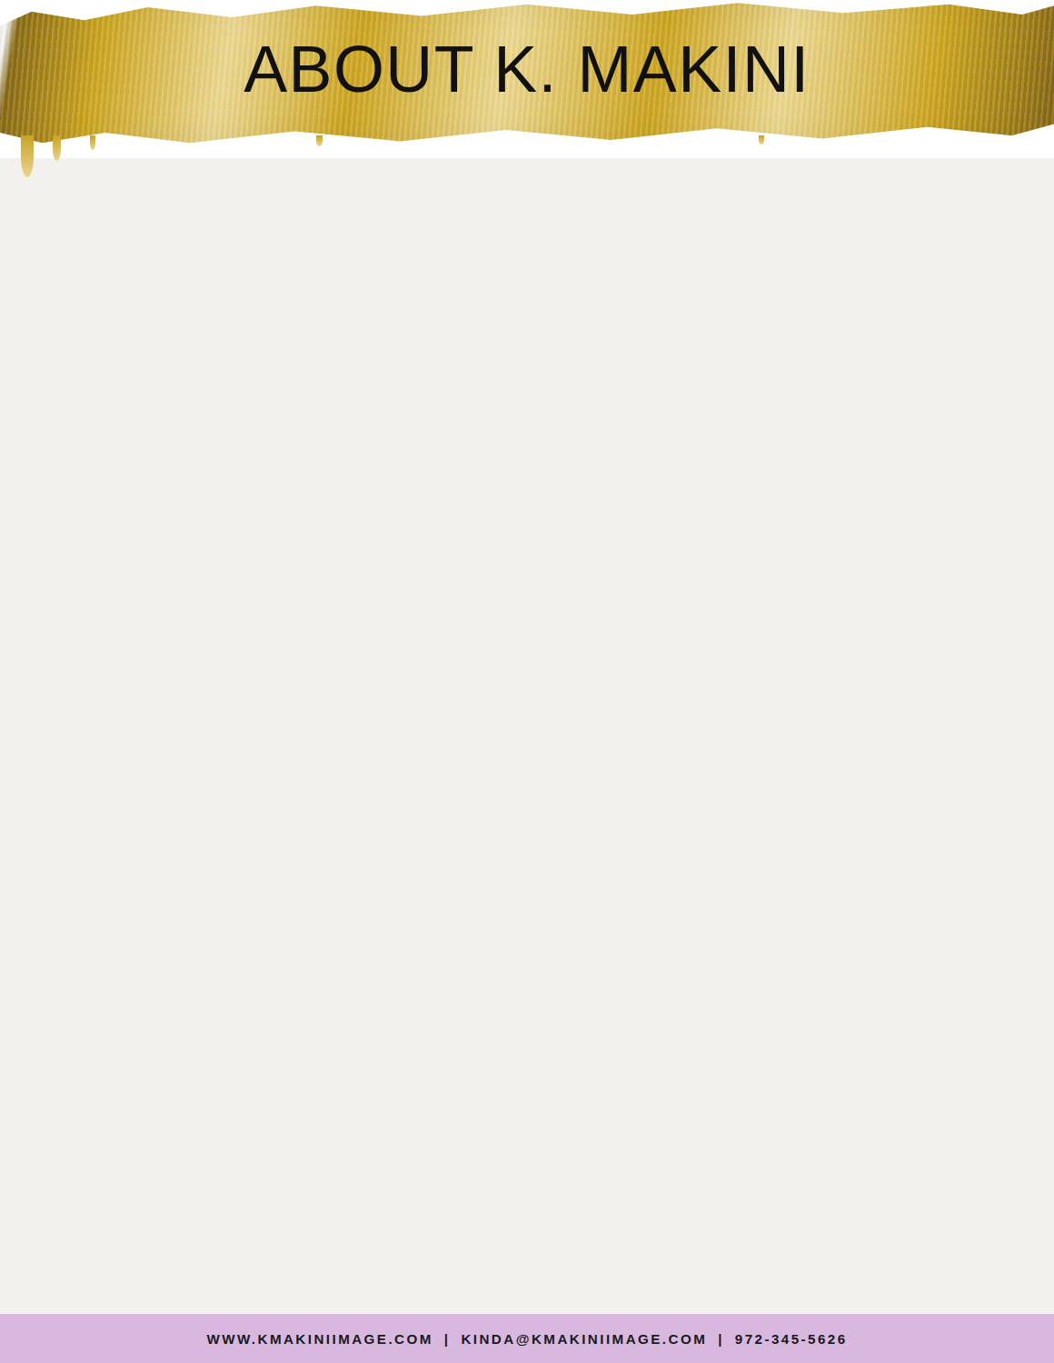About K. Makini
K. Makini, image consultant and stylist.
www.kmakiniimage.com | kinda@kmakiniimage.com | 972-345-5626